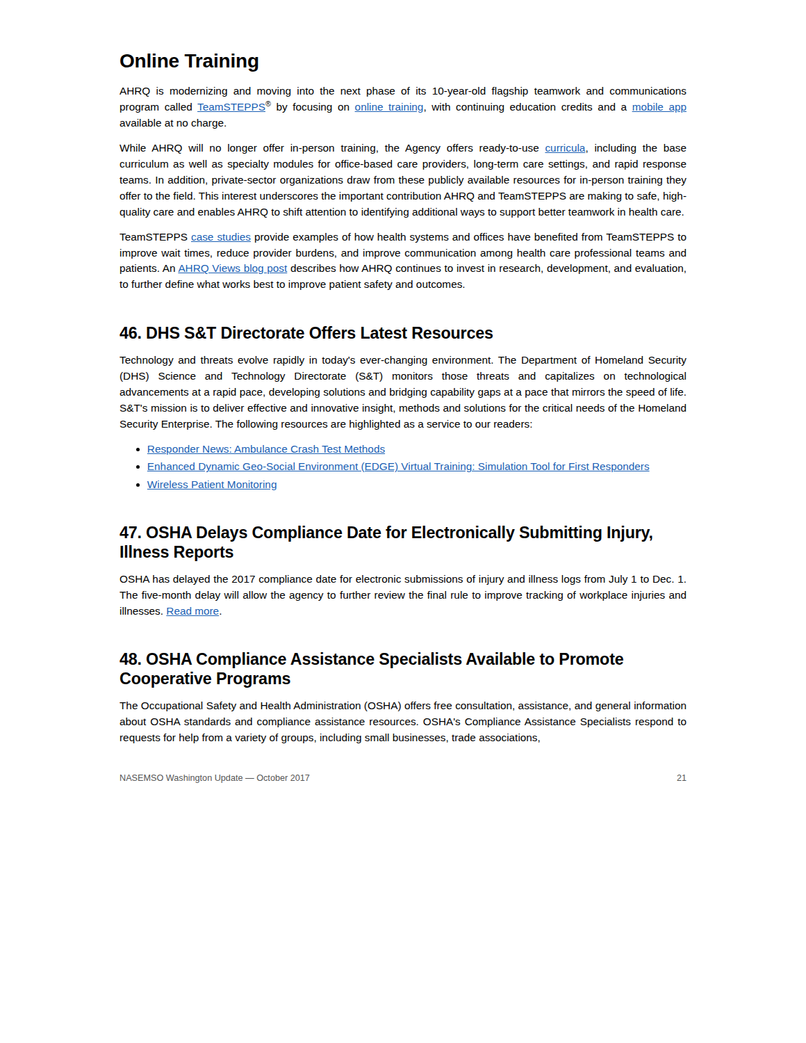Online Training
AHRQ is modernizing and moving into the next phase of its 10-year-old flagship teamwork and communications program called TeamSTEPPS® by focusing on online training, with continuing education credits and a mobile app available at no charge.
While AHRQ will no longer offer in-person training, the Agency offers ready-to-use curricula, including the base curriculum as well as specialty modules for office-based care providers, long-term care settings, and rapid response teams. In addition, private-sector organizations draw from these publicly available resources for in-person training they offer to the field. This interest underscores the important contribution AHRQ and TeamSTEPPS are making to safe, high-quality care and enables AHRQ to shift attention to identifying additional ways to support better teamwork in health care.
TeamSTEPPS case studies provide examples of how health systems and offices have benefited from TeamSTEPPS to improve wait times, reduce provider burdens, and improve communication among health care professional teams and patients. An AHRQ Views blog post describes how AHRQ continues to invest in research, development, and evaluation, to further define what works best to improve patient safety and outcomes.
46. DHS S&T Directorate Offers Latest Resources
Technology and threats evolve rapidly in today's ever-changing environment. The Department of Homeland Security (DHS) Science and Technology Directorate (S&T) monitors those threats and capitalizes on technological advancements at a rapid pace, developing solutions and bridging capability gaps at a pace that mirrors the speed of life. S&T's mission is to deliver effective and innovative insight, methods and solutions for the critical needs of the Homeland Security Enterprise. The following resources are highlighted as a service to our readers:
Responder News: Ambulance Crash Test Methods
Enhanced Dynamic Geo-Social Environment (EDGE) Virtual Training: Simulation Tool for First Responders
Wireless Patient Monitoring
47. OSHA Delays Compliance Date for Electronically Submitting Injury, Illness Reports
OSHA has delayed the 2017 compliance date for electronic submissions of injury and illness logs from July 1 to Dec. 1. The five-month delay will allow the agency to further review the final rule to improve tracking of workplace injuries and illnesses. Read more.
48. OSHA Compliance Assistance Specialists Available to Promote Cooperative Programs
The Occupational Safety and Health Administration (OSHA) offers free consultation, assistance, and general information about OSHA standards and compliance assistance resources. OSHA's Compliance Assistance Specialists respond to requests for help from a variety of groups, including small businesses, trade associations,
NASEMSO Washington Update — October 2017 21